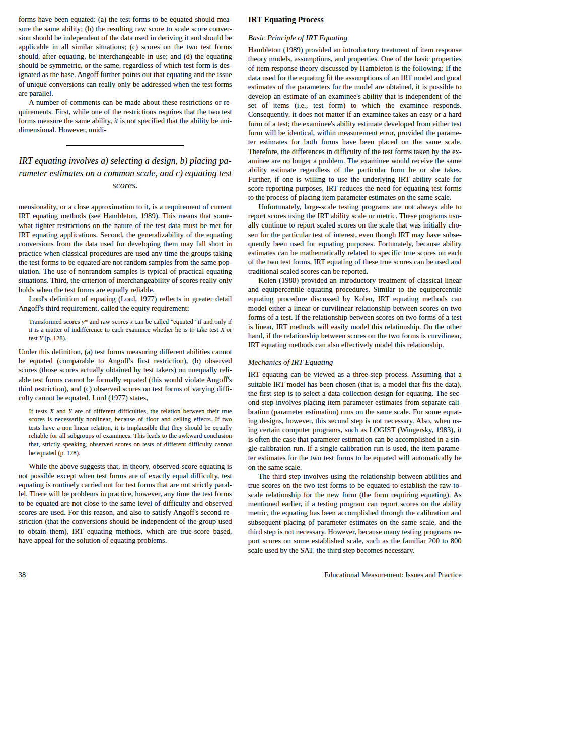forms have been equated: (a) the test forms to be equated should measure the same ability; (b) the resulting raw score to scale score conversion should be independent of the data used in deriving it and should be applicable in all similar situations; (c) scores on the two test forms should, after equating, be interchangeable in use; and (d) the equating should be symmetric, or the same, regardless of which test form is designated as the base. Angoff further points out that equating and the issue of unique conversions can really only be addressed when the test forms are parallel.
A number of comments can be made about these restrictions or requirements. First, while one of the restrictions requires that the two test forms measure the same ability, it is not specified that the ability be unidimensional. However, unidi-
IRT equating involves a) selecting a design, b) placing parameter estimates on a common scale, and c) equating test scores.
mensionality, or a close approximation to it, is a requirement of current IRT equating methods (see Hambleton, 1989). This means that somewhat tighter restrictions on the nature of the test data must be met for IRT equating applications. Second, the generalizability of the equating conversions from the data used for developing them may fall short in practice when classical procedures are used any time the groups taking the test forms to be equated are not random samples from the same population. The use of nonrandom samples is typical of practical equating situations. Third, the criterion of interchangeability of scores really only holds when the test forms are equally reliable.
Lord's definition of equating (Lord, 1977) reflects in greater detail Angoff's third requirement, called the equity requirement:
Transformed scores y* and raw scores x can be called "equated" if and only if it is a matter of indifference to each examinee whether he is to take test X or test Y (p. 128).
Under this definition, (a) test forms measuring different abilities cannot be equated (comparable to Angoff's first restriction), (b) observed scores (those scores actually obtained by test takers) on unequally reliable test forms cannot be formally equated (this would violate Angoff's third restriction), and (c) observed scores on test forms of varying difficulty cannot be equated. Lord (1977) states,
If tests X and Y are of different difficulties, the relation between their true scores is necessarily nonlinear, because of floor and ceiling effects. If two tests have a non-linear relation, it is implausible that they should be equally reliable for all subgroups of examinees. This leads to the awkward conclusion that, strictly speaking, observed scores on tests of different difficulty cannot be equated (p. 128).
While the above suggests that, in theory, observed-score equating is not possible except when test forms are of exactly equal difficulty, test equating is routinely carried out for test forms that are not strictly parallel. There will be problems in practice, however, any time the test forms to be equated are not close to the same level of difficulty and observed scores are used. For this reason, and also to satisfy Angoff's second restriction (that the conversions should be independent of the group used to obtain them), IRT equating methods, which are true-score based, have appeal for the solution of equating problems.
IRT Equating Process
Basic Principle of IRT Equating
Hambleton (1989) provided an introductory treatment of item response theory models, assumptions, and properties. One of the basic properties of item response theory discussed by Hambleton is the following: If the data used for the equating fit the assumptions of an IRT model and good estimates of the parameters for the model are obtained, it is possible to develop an estimate of an examinee's ability that is independent of the set of items (i.e., test form) to which the examinee responds. Consequently, it does not matter if an examinee takes an easy or a hard form of a test; the examinee's ability estimate developed from either test form will be identical, within measurement error, provided the parameter estimates for both forms have been placed on the same scale. Therefore, the differences in difficulty of the test forms taken by the examinee are no longer a problem. The examinee would receive the same ability estimate regardless of the particular form he or she takes. Further, if one is willing to use the underlying IRT ability scale for score reporting purposes, IRT reduces the need for equating test forms to the process of placing item parameter estimates on the same scale.
Unfortunately, large-scale testing programs are not always able to report scores using the IRT ability scale or metric. These programs usually continue to report scaled scores on the scale that was initially chosen for the particular test of interest, even though IRT may have subsequently been used for equating purposes. Fortunately, because ability estimates can be mathematically related to specific true scores on each of the two test forms, IRT equating of these true scores can be used and traditional scaled scores can be reported.
Kolen (1988) provided an introductory treatment of classical linear and equipercentile equating procedures. Similar to the equipercentile equating procedure discussed by Kolen, IRT equating methods can model either a linear or curvilinear relationship between scores on two forms of a test. If the relationship between scores on two forms of a test is linear, IRT methods will easily model this relationship. On the other hand, if the relationship between scores on the two forms is curvilinear, IRT equating methods can also effectively model this relationship.
Mechanics of IRT Equating
IRT equating can be viewed as a three-step process. Assuming that a suitable IRT model has been chosen (that is, a model that fits the data), the first step is to select a data collection design for equating. The second step involves placing item parameter estimates from separate calibration (parameter estimation) runs on the same scale. For some equating designs, however, this second step is not necessary. Also, when using certain computer programs, such as LOGIST (Wingersky, 1983), it is often the case that parameter estimation can be accomplished in a single calibration run. If a single calibration run is used, the item parameter estimates for the two test forms to be equated will automatically be on the same scale.
The third step involves using the relationship between abilities and true scores on the two test forms to be equated to establish the raw-to-scale relationship for the new form (the form requiring equating). As mentioned earlier, if a testing program can report scores on the ability metric, the equating has been accomplished through the calibration and subsequent placing of parameter estimates on the same scale, and the third step is not necessary. However, because many testing programs report scores on some established scale, such as the familiar 200 to 800 scale used by the SAT, the third step becomes necessary.
38 Educational Measurement: Issues and Practice